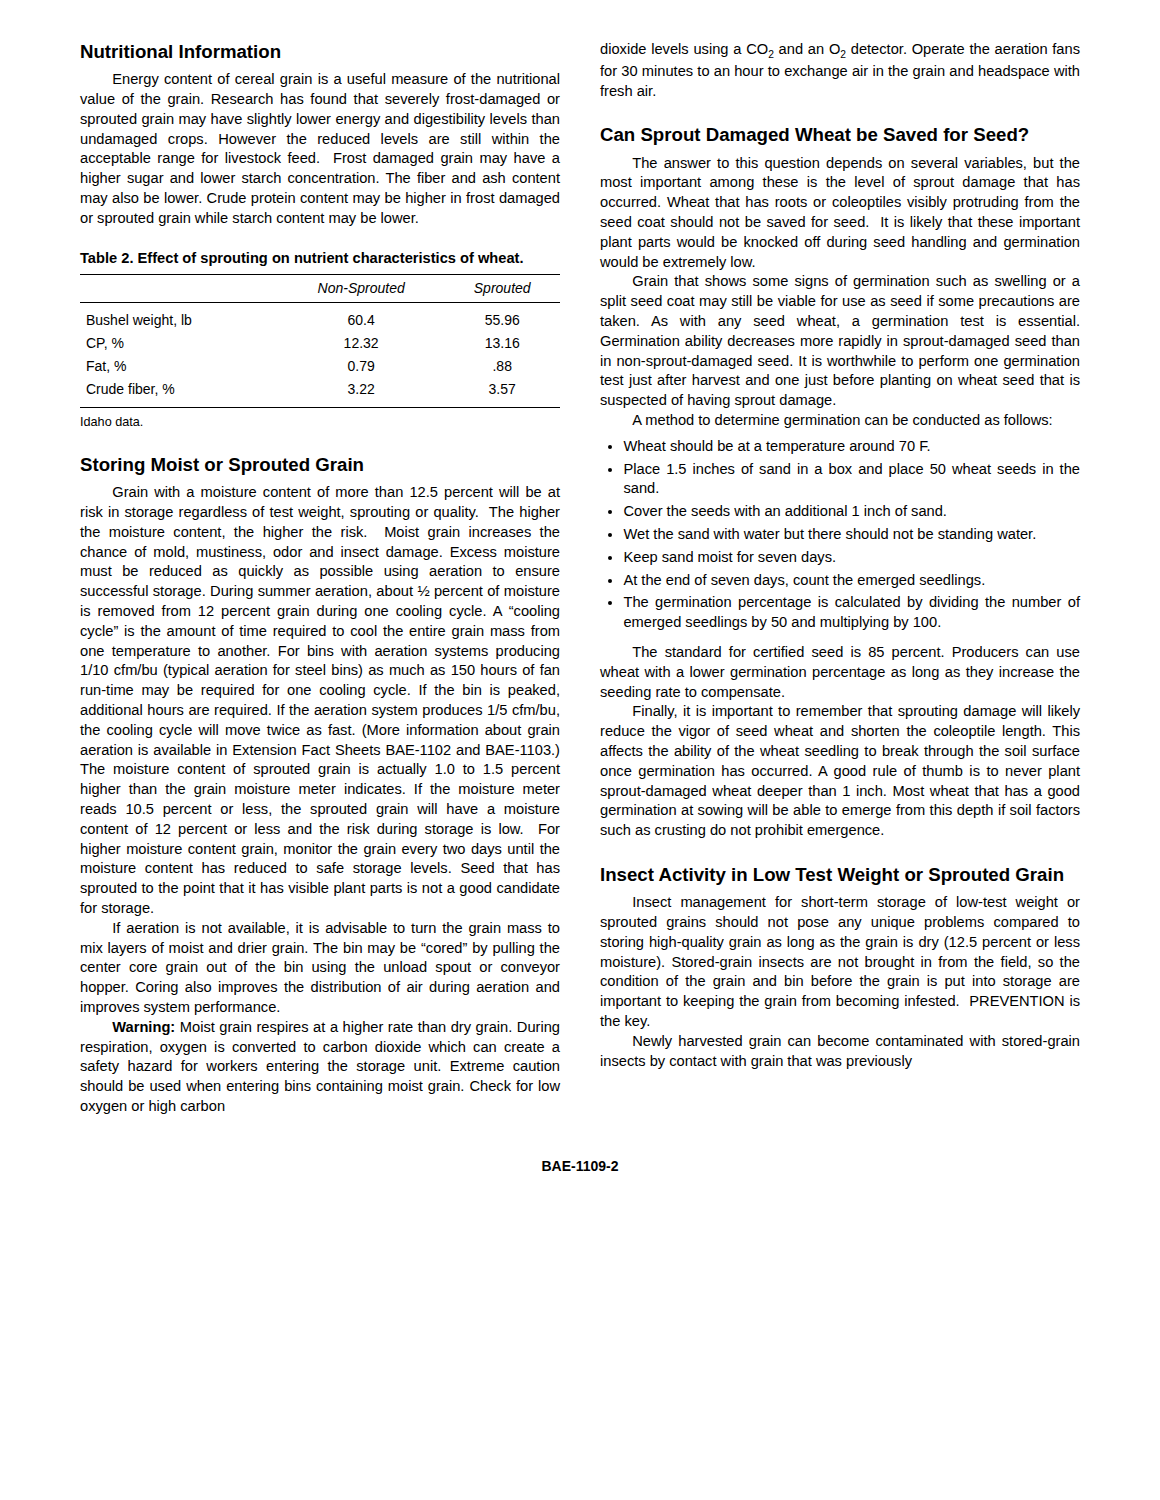Nutritional Information
Energy content of cereal grain is a useful measure of the nutritional value of the grain. Research has found that severely frost-damaged or sprouted grain may have slightly lower energy and digestibility levels than undamaged crops. However the reduced levels are still within the acceptable range for livestock feed. Frost damaged grain may have a higher sugar and lower starch concentration. The fiber and ash content may also be lower. Crude protein content may be higher in frost damaged or sprouted grain while starch content may be lower.
Table 2. Effect of sprouting on nutrient characteristics of wheat.
| | Non-Sprouted | Sprouted |
| --- | --- | --- |
| Bushel weight, lb | 60.4 | 55.96 |
| CP, % | 12.32 | 13.16 |
| Fat, % | 0.79 | .88 |
| Crude fiber, % | 3.22 | 3.57 |
Idaho data.
Storing Moist or Sprouted Grain
Grain with a moisture content of more than 12.5 percent will be at risk in storage regardless of test weight, sprouting or quality. The higher the moisture content, the higher the risk. Moist grain increases the chance of mold, mustiness, odor and insect damage. Excess moisture must be reduced as quickly as possible using aeration to ensure successful storage. During summer aeration, about ½ percent of moisture is removed from 12 percent grain during one cooling cycle. A “cooling cycle” is the amount of time required to cool the entire grain mass from one temperature to another. For bins with aeration systems producing 1/10 cfm/bu (typical aeration for steel bins) as much as 150 hours of fan run-time may be required for one cooling cycle. If the bin is peaked, additional hours are required. If the aeration system produces 1/5 cfm/bu, the cooling cycle will move twice as fast. (More information about grain aeration is available in Extension Fact Sheets BAE-1102 and BAE-1103.) The moisture content of sprouted grain is actually 1.0 to 1.5 percent higher than the grain moisture meter indicates. If the moisture meter reads 10.5 percent or less, the sprouted grain will have a moisture content of 12 percent or less and the risk during storage is low. For higher moisture content grain, monitor the grain every two days until the moisture content has reduced to safe storage levels. Seed that has sprouted to the point that it has visible plant parts is not a good candidate for storage.
If aeration is not available, it is advisable to turn the grain mass to mix layers of moist and drier grain. The bin may be “cored” by pulling the center core grain out of the bin using the unload spout or conveyor hopper. Coring also improves the distribution of air during aeration and improves system performance.
Warning: Moist grain respires at a higher rate than dry grain. During respiration, oxygen is converted to carbon dioxide which can create a safety hazard for workers entering the storage unit. Extreme caution should be used when entering bins containing moist grain. Check for low oxygen or high carbon
dioxide levels using a CO2 and an O2 detector. Operate the aeration fans for 30 minutes to an hour to exchange air in the grain and headspace with fresh air.
Can Sprout Damaged Wheat be Saved for Seed?
The answer to this question depends on several variables, but the most important among these is the level of sprout damage that has occurred. Wheat that has roots or coleoptiles visibly protruding from the seed coat should not be saved for seed. It is likely that these important plant parts would be knocked off during seed handling and germination would be extremely low.
Grain that shows some signs of germination such as swelling or a split seed coat may still be viable for use as seed if some precautions are taken. As with any seed wheat, a germination test is essential. Germination ability decreases more rapidly in sprout-damaged seed than in non-sprout-damaged seed. It is worthwhile to perform one germination test just after harvest and one just before planting on wheat seed that is suspected of having sprout damage.
A method to determine germination can be conducted as follows:
Wheat should be at a temperature around 70 F.
Place 1.5 inches of sand in a box and place 50 wheat seeds in the sand.
Cover the seeds with an additional 1 inch of sand.
Wet the sand with water but there should not be standing water.
Keep sand moist for seven days.
At the end of seven days, count the emerged seedlings.
The germination percentage is calculated by dividing the number of emerged seedlings by 50 and multiplying by 100.
The standard for certified seed is 85 percent. Producers can use wheat with a lower germination percentage as long as they increase the seeding rate to compensate.
Finally, it is important to remember that sprouting damage will likely reduce the vigor of seed wheat and shorten the coleoptile length. This affects the ability of the wheat seedling to break through the soil surface once germination has occurred. A good rule of thumb is to never plant sprout-damaged wheat deeper than 1 inch. Most wheat that has a good germination at sowing will be able to emerge from this depth if soil factors such as crusting do not prohibit emergence.
Insect Activity in Low Test Weight or Sprouted Grain
Insect management for short-term storage of low-test weight or sprouted grains should not pose any unique problems compared to storing high-quality grain as long as the grain is dry (12.5 percent or less moisture). Stored-grain insects are not brought in from the field, so the condition of the grain and bin before the grain is put into storage are important to keeping the grain from becoming infested. PREVENTION is the key.
Newly harvested grain can become contaminated with stored-grain insects by contact with grain that was previously
BAE-1109-2